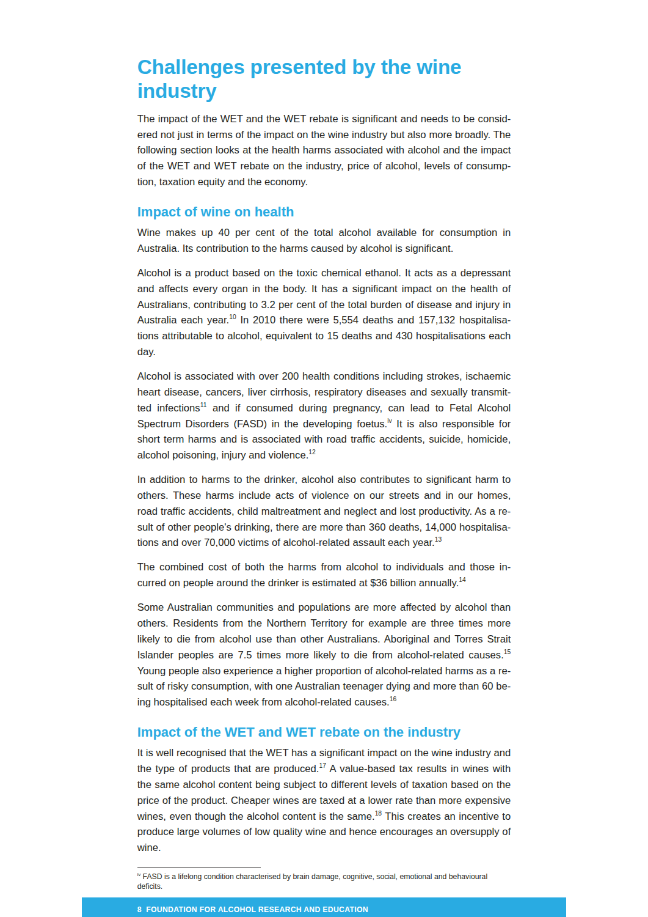Challenges presented by the wine industry
The impact of the WET and the WET rebate is significant and needs to be considered not just in terms of the impact on the wine industry but also more broadly. The following section looks at the health harms associated with alcohol and the impact of the WET and WET rebate on the industry, price of alcohol, levels of consumption, taxation equity and the economy.
Impact of wine on health
Wine makes up 40 per cent of the total alcohol available for consumption in Australia. Its contribution to the harms caused by alcohol is significant.
Alcohol is a product based on the toxic chemical ethanol. It acts as a depressant and affects every organ in the body. It has a significant impact on the health of Australians, contributing to 3.2 per cent of the total burden of disease and injury in Australia each year.10 In 2010 there were 5,554 deaths and 157,132 hospitalisations attributable to alcohol, equivalent to 15 deaths and 430 hospitalisations each day.
Alcohol is associated with over 200 health conditions including strokes, ischaemic heart disease, cancers, liver cirrhosis, respiratory diseases and sexually transmitted infections11 and if consumed during pregnancy, can lead to Fetal Alcohol Spectrum Disorders (FASD) in the developing foetus.iv It is also responsible for short term harms and is associated with road traffic accidents, suicide, homicide, alcohol poisoning, injury and violence.12
In addition to harms to the drinker, alcohol also contributes to significant harm to others. These harms include acts of violence on our streets and in our homes, road traffic accidents, child maltreatment and neglect and lost productivity. As a result of other people's drinking, there are more than 360 deaths, 14,000 hospitalisations and over 70,000 victims of alcohol-related assault each year.13
The combined cost of both the harms from alcohol to individuals and those incurred on people around the drinker is estimated at $36 billion annually.14
Some Australian communities and populations are more affected by alcohol than others. Residents from the Northern Territory for example are three times more likely to die from alcohol use than other Australians. Aboriginal and Torres Strait Islander peoples are 7.5 times more likely to die from alcohol-related causes.15 Young people also experience a higher proportion of alcohol-related harms as a result of risky consumption, with one Australian teenager dying and more than 60 being hospitalised each week from alcohol-related causes.16
Impact of the WET and WET rebate on the industry
It is well recognised that the WET has a significant impact on the wine industry and the type of products that are produced.17 A value-based tax results in wines with the same alcohol content being subject to different levels of taxation based on the price of the product. Cheaper wines are taxed at a lower rate than more expensive wines, even though the alcohol content is the same.18 This creates an incentive to produce large volumes of low quality wine and hence encourages an oversupply of wine.
iv FASD is a lifelong condition characterised by brain damage, cognitive, social, emotional and behavioural deficits.
8 FOUNDATION FOR ALCOHOL RESEARCH AND EDUCATION